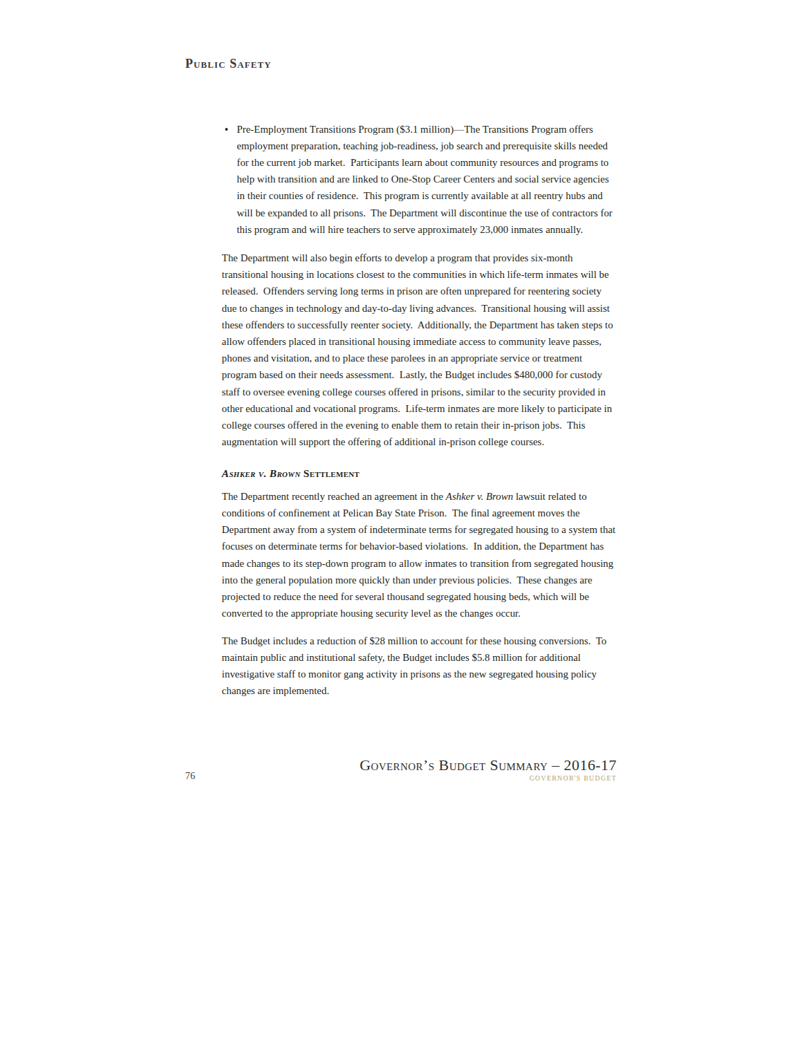Public Safety
Pre-Employment Transitions Program ($3.1 million)—The Transitions Program offers employment preparation, teaching job-readiness, job search and prerequisite skills needed for the current job market. Participants learn about community resources and programs to help with transition and are linked to One-Stop Career Centers and social service agencies in their counties of residence. This program is currently available at all reentry hubs and will be expanded to all prisons. The Department will discontinue the use of contractors for this program and will hire teachers to serve approximately 23,000 inmates annually.
The Department will also begin efforts to develop a program that provides six-month transitional housing in locations closest to the communities in which life-term inmates will be released. Offenders serving long terms in prison are often unprepared for reentering society due to changes in technology and day-to-day living advances. Transitional housing will assist these offenders to successfully reenter society. Additionally, the Department has taken steps to allow offenders placed in transitional housing immediate access to community leave passes, phones and visitation, and to place these parolees in an appropriate service or treatment program based on their needs assessment. Lastly, the Budget includes $480,000 for custody staff to oversee evening college courses offered in prisons, similar to the security provided in other educational and vocational programs. Life-term inmates are more likely to participate in college courses offered in the evening to enable them to retain their in-prison jobs. This augmentation will support the offering of additional in-prison college courses.
Ashker v. Brown Settlement
The Department recently reached an agreement in the Ashker v. Brown lawsuit related to conditions of confinement at Pelican Bay State Prison. The final agreement moves the Department away from a system of indeterminate terms for segregated housing to a system that focuses on determinate terms for behavior-based violations. In addition, the Department has made changes to its step-down program to allow inmates to transition from segregated housing into the general population more quickly than under previous policies. These changes are projected to reduce the need for several thousand segregated housing beds, which will be converted to the appropriate housing security level as the changes occur.
The Budget includes a reduction of $28 million to account for these housing conversions. To maintain public and institutional safety, the Budget includes $5.8 million for additional investigative staff to monitor gang activity in prisons as the new segregated housing policy changes are implemented.
76
Governor’s Budget Summary – 2016-17 Governor's Budget